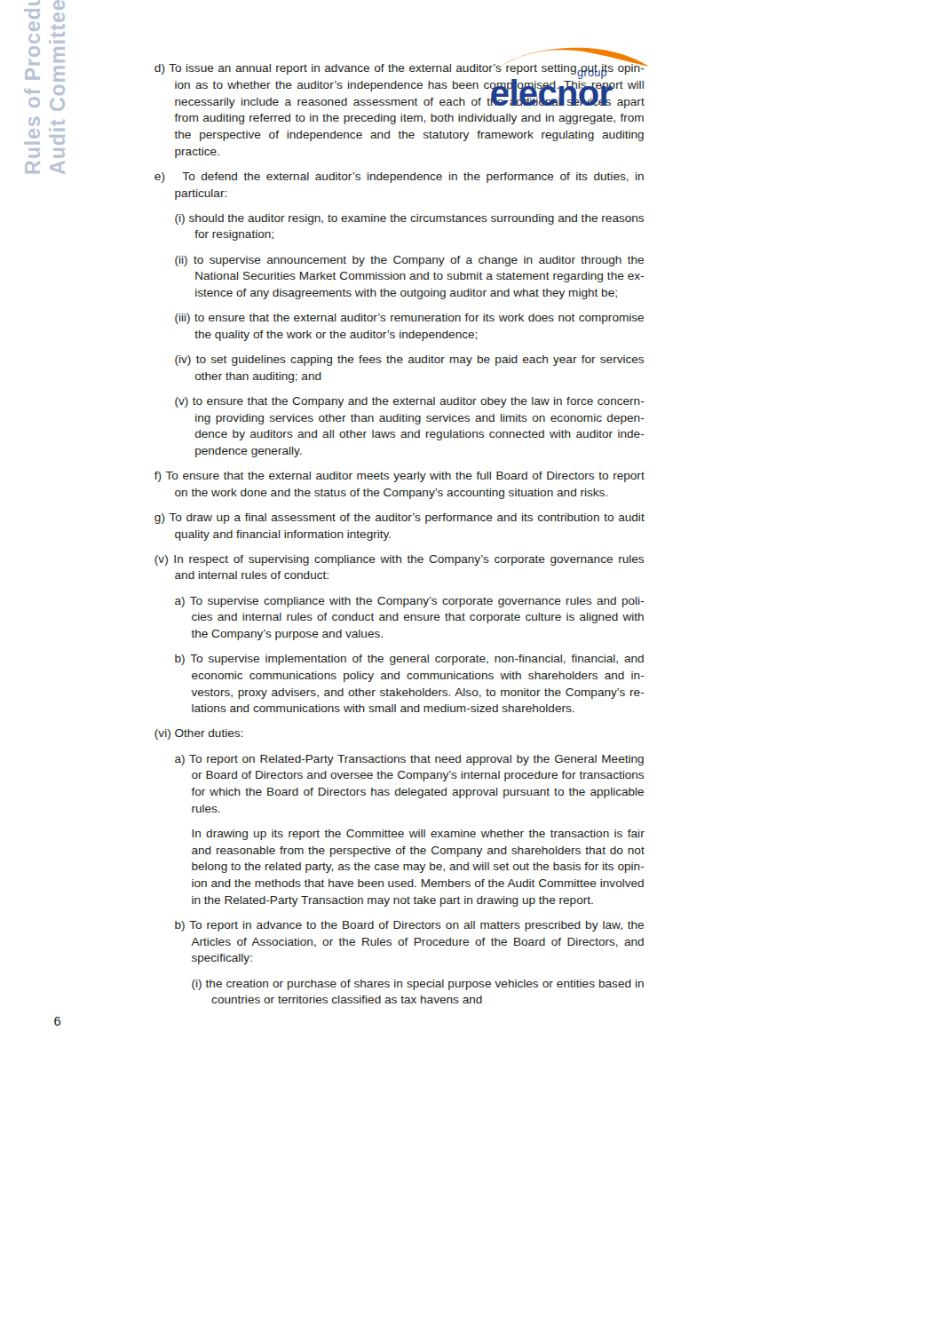group elecnor
Rules of Procedure of the Audit Committee of Elecnor, S.A.
d) To issue an annual report in advance of the external auditor’s report setting out its opinion as to whether the auditor’s independence has been compromised. This report will necessarily include a reasoned assessment of each of the additional services apart from auditing referred to in the preceding item, both individually and in aggregate, from the perspective of independence and the statutory framework regulating auditing practice.
e) To defend the external auditor’s independence in the performance of its duties, in particular:
(i) should the auditor resign, to examine the circumstances surrounding and the reasons for resignation;
(ii) to supervise announcement by the Company of a change in auditor through the National Securities Market Commission and to submit a statement regarding the existence of any disagreements with the outgoing auditor and what they might be;
(iii) to ensure that the external auditor’s remuneration for its work does not compromise the quality of the work or the auditor’s independence;
(iv) to set guidelines capping the fees the auditor may be paid each year for services other than auditing; and
(v) to ensure that the Company and the external auditor obey the law in force concerning providing services other than auditing services and limits on economic dependence by auditors and all other laws and regulations connected with auditor independence generally.
f) To ensure that the external auditor meets yearly with the full Board of Directors to report on the work done and the status of the Company’s accounting situation and risks.
g) To draw up a final assessment of the auditor’s performance and its contribution to audit quality and financial information integrity.
(v) In respect of supervising compliance with the Company’s corporate governance rules and internal rules of conduct:
a) To supervise compliance with the Company’s corporate governance rules and policies and internal rules of conduct and ensure that corporate culture is aligned with the Company’s purpose and values.
b) To supervise implementation of the general corporate, non-financial, financial, and economic communications policy and communications with shareholders and investors, proxy advisers, and other stakeholders. Also, to monitor the Company’s relations and communications with small and medium-sized shareholders.
(vi) Other duties:
a) To report on Related-Party Transactions that need approval by the General Meeting or Board of Directors and oversee the Company’s internal procedure for transactions for which the Board of Directors has delegated approval pursuant to the applicable rules.
In drawing up its report the Committee will examine whether the transaction is fair and reasonable from the perspective of the Company and shareholders that do not belong to the related party, as the case may be, and will set out the basis for its opinion and the methods that have been used. Members of the Audit Committee involved in the Related-Party Transaction may not take part in drawing up the report.
b) To report in advance to the Board of Directors on all matters prescribed by law, the Articles of Association, or the Rules of Procedure of the Board of Directors, and specifically:
(i) the creation or purchase of shares in special purpose vehicles or entities based in countries or territories classified as tax havens and
6